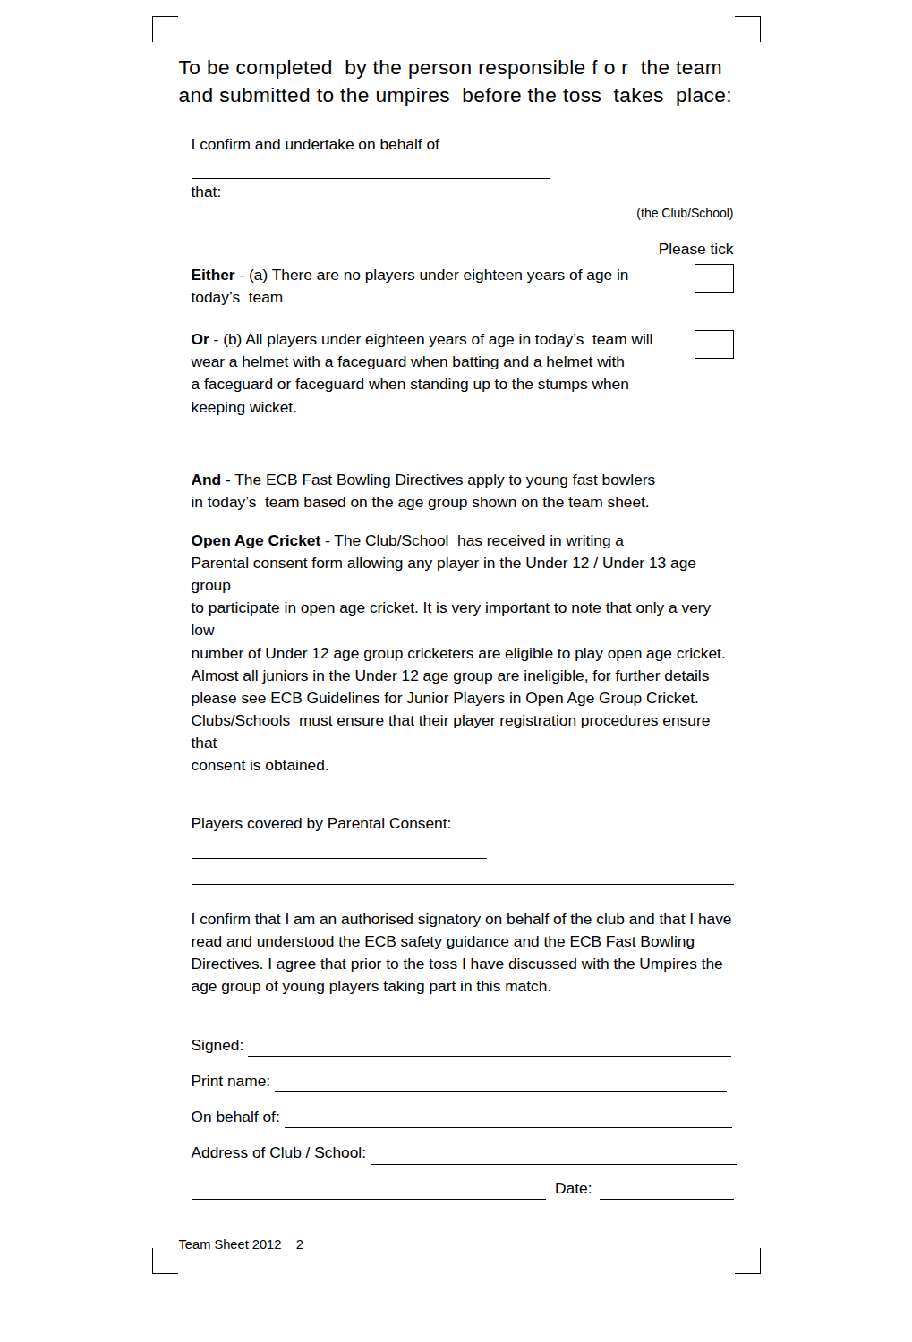To be completed by the person responsible f o r the team
and submitted to the umpires before the toss takes place:
I confirm and undertake on behalf of
that:
(the Club/School)
Please tick
Either - (a) There are no players under eighteen years of age in
today’s team
Or - (b) All players under eighteen years of age in today’s team will
wear a helmet with a faceguard when batting and a helmet with
a faceguard or faceguard when standing up to the stumps when
keeping wicket.
And - The ECB Fast Bowling Directives apply to young fast bowlers
in today’s team based on the age group shown on the team sheet.
Open Age Cricket - The Club/School has received in writing a
Parental consent form allowing any player in the Under 12 / Under 13 age group
to participate in open age cricket. It is very important to note that only a very low
number of Under 12 age group cricketers are eligible to play open age cricket.
Almost all juniors in the Under 12 age group are ineligible, for further details
please see ECB Guidelines for Junior Players in Open Age Group Cricket.
Clubs/Schools must ensure that their player registration procedures ensure that
consent is obtained.
Players covered by Parental Consent:
I confirm that I am an authorised signatory on behalf of the club and that I have
read and understood the ECB safety guidance and the ECB Fast Bowling
Directives. I agree that prior to the toss I have discussed with the Umpires the
age group of young players taking part in this match.
Signed:
Print name:
On behalf of:
Address of Club / School:
Date:
Team Sheet 2012 2